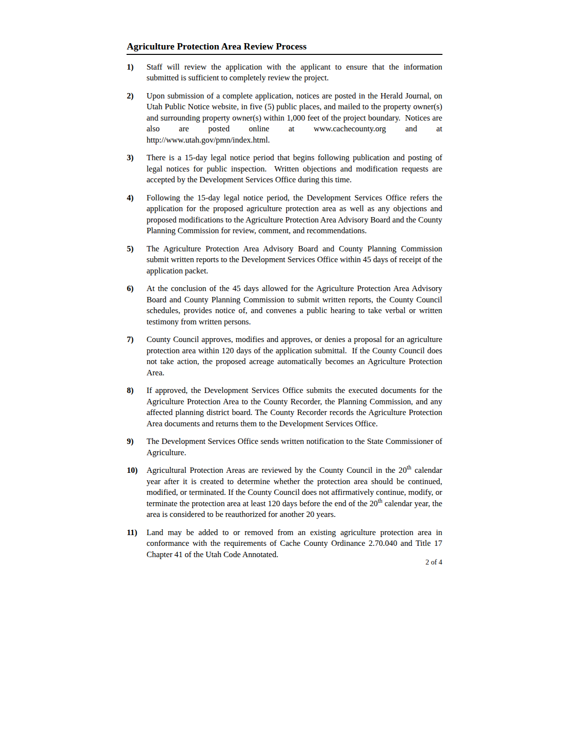Agriculture Protection Area Review Process
Staff will review the application with the applicant to ensure that the information submitted is sufficient to completely review the project.
Upon submission of a complete application, notices are posted in the Herald Journal, on Utah Public Notice website, in five (5) public places, and mailed to the property owner(s) and surrounding property owner(s) within 1,000 feet of the project boundary. Notices are also are posted online at www.cachecounty.org and at http://www.utah.gov/pmn/index.html.
There is a 15-day legal notice period that begins following publication and posting of legal notices for public inspection. Written objections and modification requests are accepted by the Development Services Office during this time.
Following the 15-day legal notice period, the Development Services Office refers the application for the proposed agriculture protection area as well as any objections and proposed modifications to the Agriculture Protection Area Advisory Board and the County Planning Commission for review, comment, and recommendations.
The Agriculture Protection Area Advisory Board and County Planning Commission submit written reports to the Development Services Office within 45 days of receipt of the application packet.
At the conclusion of the 45 days allowed for the Agriculture Protection Area Advisory Board and County Planning Commission to submit written reports, the County Council schedules, provides notice of, and convenes a public hearing to take verbal or written testimony from written persons.
County Council approves, modifies and approves, or denies a proposal for an agriculture protection area within 120 days of the application submittal. If the County Council does not take action, the proposed acreage automatically becomes an Agriculture Protection Area.
If approved, the Development Services Office submits the executed documents for the Agriculture Protection Area to the County Recorder, the Planning Commission, and any affected planning district board. The County Recorder records the Agriculture Protection Area documents and returns them to the Development Services Office.
The Development Services Office sends written notification to the State Commissioner of Agriculture.
Agricultural Protection Areas are reviewed by the County Council in the 20th calendar year after it is created to determine whether the protection area should be continued, modified, or terminated. If the County Council does not affirmatively continue, modify, or terminate the protection area at least 120 days before the end of the 20th calendar year, the area is considered to be reauthorized for another 20 years.
Land may be added to or removed from an existing agriculture protection area in conformance with the requirements of Cache County Ordinance 2.70.040 and Title 17 Chapter 41 of the Utah Code Annotated.
2 of 4